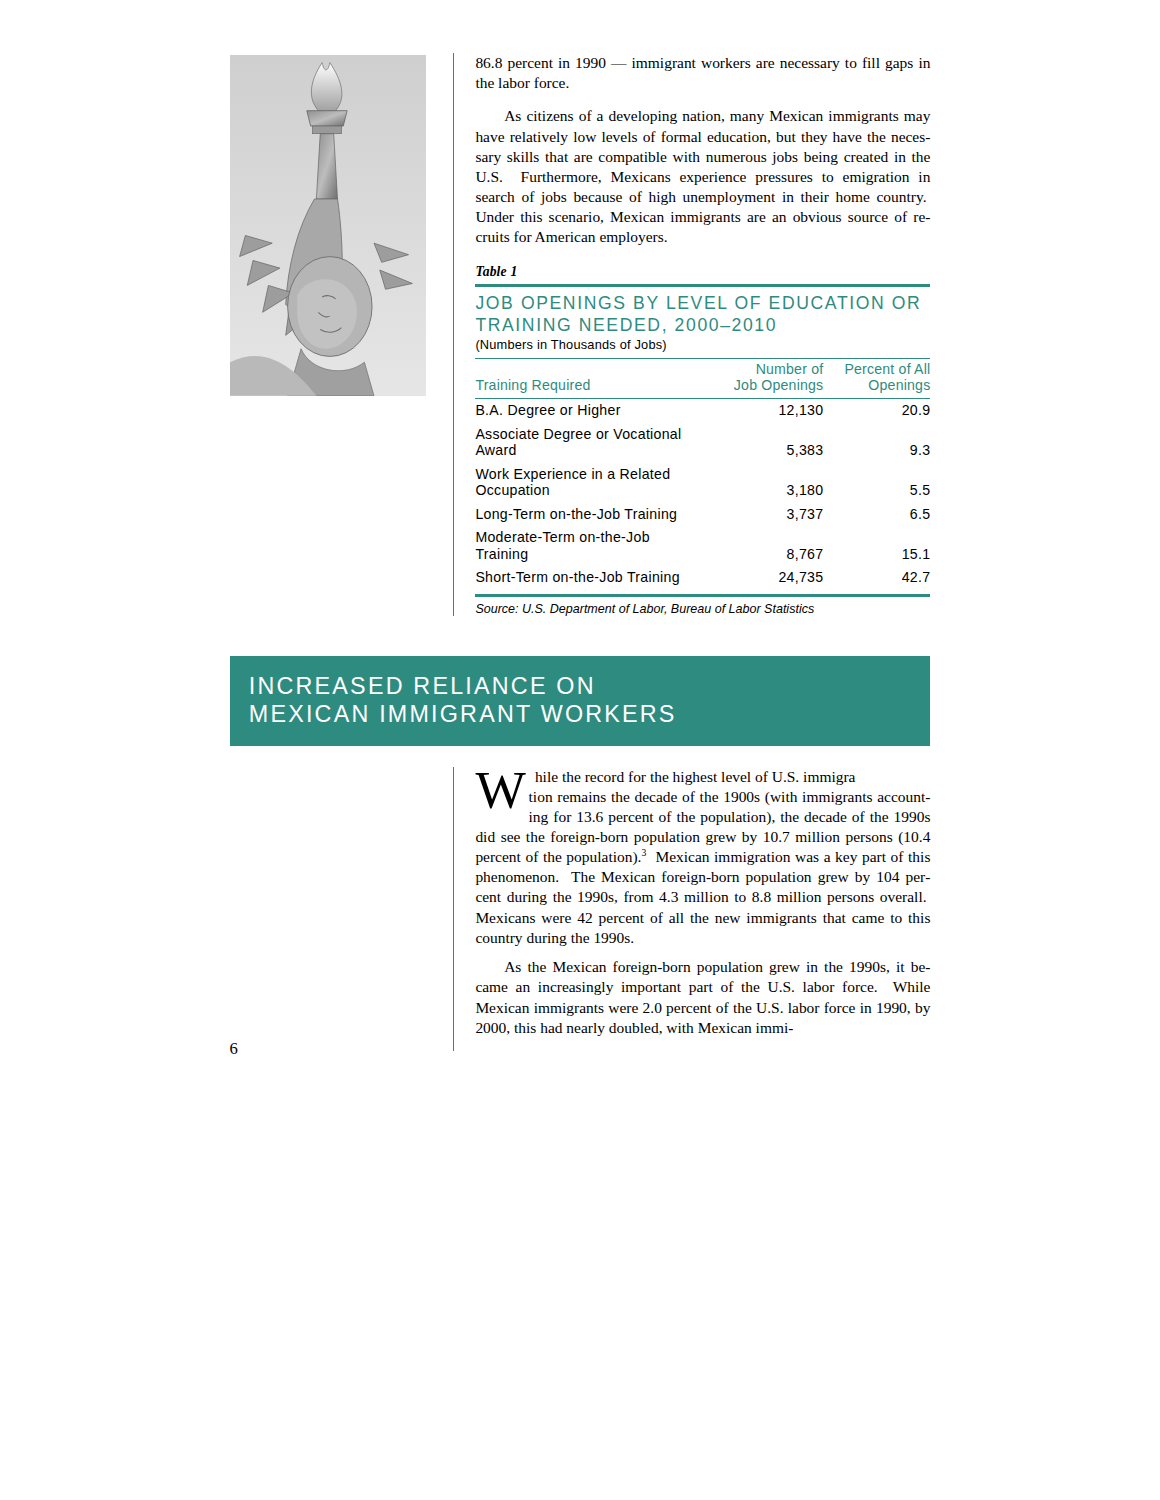86.8 percent in 1990 — immigrant workers are necessary to fill gaps in the labor force.
As citizens of a developing nation, many Mexican immigrants may have relatively low levels of formal education, but they have the necessary skills that are compatible with numerous jobs being created in the U.S. Furthermore, Mexicans experience pressures to emigration in search of jobs because of high unemployment in their home country. Under this scenario, Mexican immigrants are an obvious source of recruits for American employers.
Table 1
JOB OPENINGS BY LEVEL OF EDUCATION OR
TRAINING NEEDED, 2000–2010
(Numbers in Thousands of Jobs)
| Training Required | Number of Job Openings | Percent of All Openings |
| --- | --- | --- |
| B.A. Degree or Higher | 12,130 | 20.9 |
| Associate Degree or Vocational Award | 5,383 | 9.3 |
| Work Experience in a Related Occupation | 3,180 | 5.5 |
| Long-Term on-the-Job Training | 3,737 | 6.5 |
| Moderate-Term on-the-Job Training | 8,767 | 15.1 |
| Short-Term on-the-Job Training | 24,735 | 42.7 |
Source: U.S. Department of Labor, Bureau of Labor Statistics
INCREASED RELIANCE ON
MEXICAN IMMIGRANT WORKERS
While the record for the highest level of U.S. immigration remains the decade of the 1900s (with immigrants accounting for 13.6 percent of the population), the decade of the 1990s did see the foreign-born population grew by 10.7 million persons (10.4 percent of the population).3 Mexican immigration was a key part of this phenomenon. The Mexican foreign-born population grew by 104 percent during the 1990s, from 4.3 million to 8.8 million persons overall. Mexicans were 42 percent of all the new immigrants that came to this country during the 1990s.
As the Mexican foreign-born population grew in the 1990s, it became an increasingly important part of the U.S. labor force. While Mexican immigrants were 2.0 percent of the U.S. labor force in 1990, by 2000, this had nearly doubled, with Mexican immi-
6